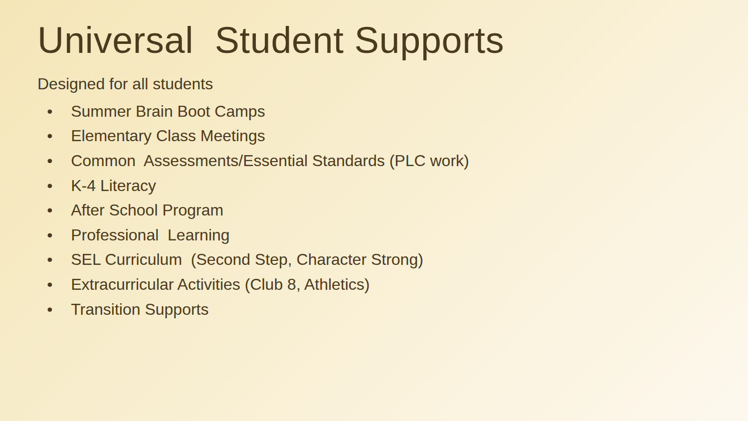Universal Student Supports
Designed for all students
Summer Brain Boot Camps
Elementary Class Meetings
Common Assessments/Essential Standards (PLC work)
K-4 Literacy
After School Program
Professional Learning
SEL Curriculum (Second Step, Character Strong)
Extracurricular Activities (Club 8, Athletics)
Transition Supports